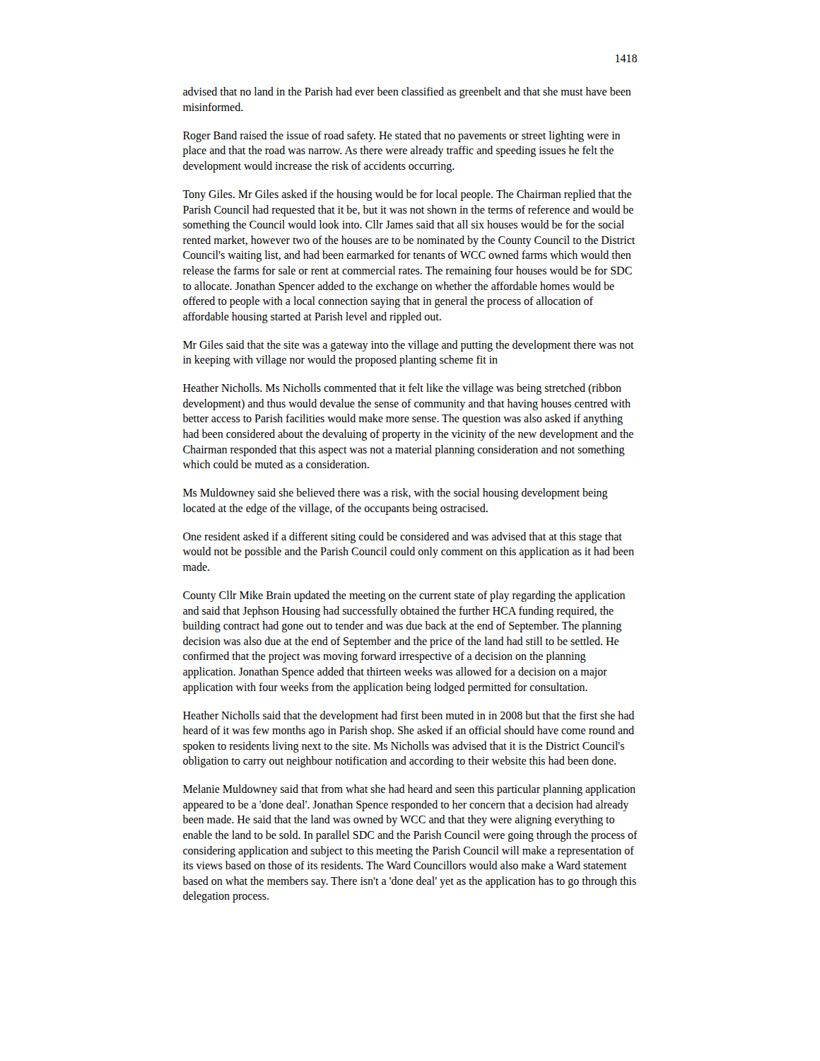1418
advised that no land in the Parish had ever been classified as greenbelt and that she must have been misinformed.
Roger Band raised the issue of road safety. He stated that no pavements or street lighting were in place and that the road was narrow. As there were already traffic and speeding issues he felt the development would increase the risk of accidents occurring.
Tony Giles. Mr Giles asked if the housing would be for local people. The Chairman replied that the Parish Council had requested that it be, but it was not shown in the terms of reference and would be something the Council would look into. Cllr James said that all six houses would be for the social rented market, however two of the houses are to be nominated by the County Council to the District Council's waiting list, and had been earmarked for tenants of WCC owned farms which would then release the farms for sale or rent at commercial rates. The remaining four houses would be for SDC to allocate. Jonathan Spencer added to the exchange on whether the affordable homes would be offered to people with a local connection saying that in general the process of allocation of affordable housing started at Parish level and rippled out.
Mr Giles said that the site was a gateway into the village and putting the development there was not in keeping with village nor would the proposed planting scheme fit in
Heather Nicholls. Ms Nicholls commented that it felt like the village was being stretched (ribbon development) and thus would devalue the sense of community and that having houses centred with better access to Parish facilities would make more sense. The question was also asked if anything had been considered about the devaluing of property in the vicinity of the new development and the Chairman responded that this aspect was not a material planning consideration and not something which could be muted as a consideration.
Ms Muldowney said she believed there was a risk, with the social housing development being located at the edge of the village, of the occupants being ostracised.
One resident asked if a different siting could be considered and was advised that at this stage that would not be possible and the Parish Council could only comment on this application as it had been made.
County Cllr Mike Brain updated the meeting on the current state of play regarding the application and said that Jephson Housing had successfully obtained the further HCA funding required, the building contract had gone out to tender and was due back at the end of September. The planning decision was also due at the end of September and the price of the land had still to be settled. He confirmed that the project was moving forward irrespective of a decision on the planning application. Jonathan Spence added that thirteen weeks was allowed for a decision on a major application with four weeks from the application being lodged permitted for consultation.
Heather Nicholls said that the development had first been muted in in 2008 but that the first she had heard of it was few months ago in Parish shop. She asked if an official should have come round and spoken to residents living next to the site. Ms Nicholls was advised that it is the District Council's obligation to carry out neighbour notification and according to their website this had been done.
Melanie Muldowney said that from what she had heard and seen this particular planning application appeared to be a 'done deal'. Jonathan Spence responded to her concern that a decision had already been made. He said that the land was owned by WCC and that they were aligning everything to enable the land to be sold. In parallel SDC and the Parish Council were going through the process of considering application and subject to this meeting the Parish Council will make a representation of its views based on those of its residents. The Ward Councillors would also make a Ward statement based on what the members say. There isn't a 'done deal' yet as the application has to go through this delegation process.